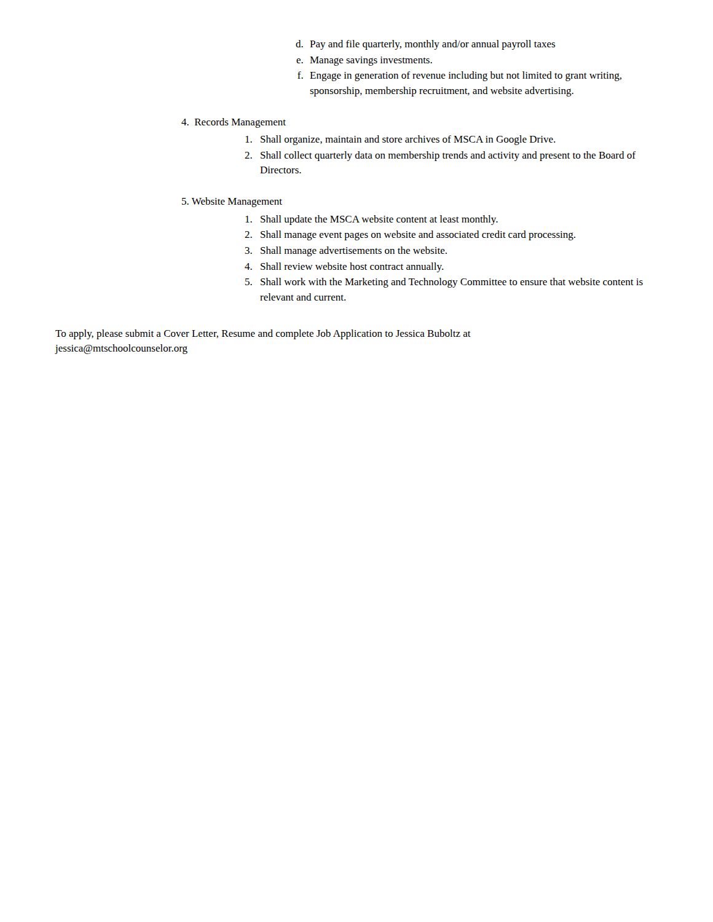Pay and file quarterly, monthly and/or annual payroll taxes
Manage savings investments.
Engage in generation of revenue including but not limited to grant writing, sponsorship, membership recruitment, and website advertising.
4. Records Management
Shall organize, maintain and store archives of MSCA in Google Drive.
Shall collect quarterly data on membership trends and activity and present to the Board of Directors.
5. Website Management
Shall update the MSCA website content at least monthly.
Shall manage event pages on website and associated credit card processing.
Shall manage advertisements on the website.
Shall review website host contract annually.
Shall work with the Marketing and Technology Committee to ensure that website content is relevant and current.
To apply, please submit a Cover Letter, Resume and complete Job Application to Jessica Buboltz at jessica@mtschoolcounselor.org